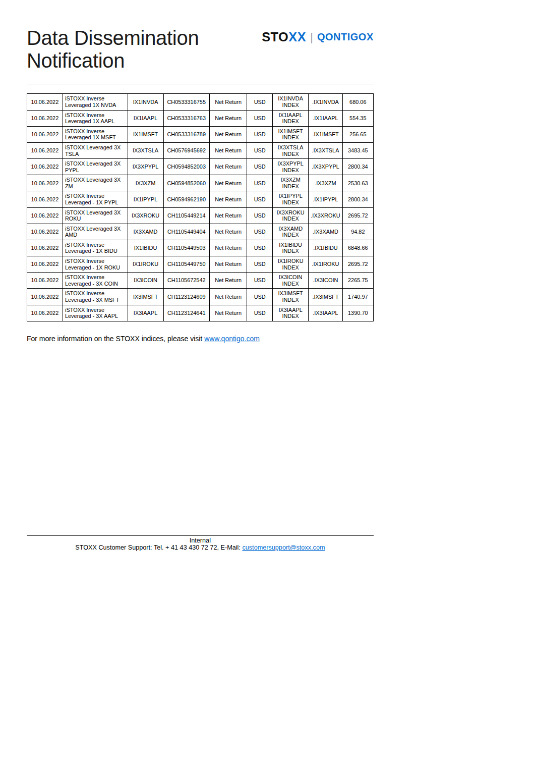Data Dissemination Notification
STOXX | QONTIGOX
| 10.06.2022 | iSTOXX Inverse Leveraged 1X NVDA | IX1INVDA | CH0533316755 | Net Return | USD | IX1INVDA INDEX | .IX1INVDA | 680.06 |
| 10.06.2022 | iSTOXX Inverse Leveraged 1X AAPL | IX1IAAPL | CH0533316763 | Net Return | USD | IX1IAAPL INDEX | .IX1IAAPL | 554.35 |
| 10.06.2022 | iSTOXX Inverse Leveraged 1X MSFT | IX1IMSFT | CH0533316789 | Net Return | USD | IX1IMSFT INDEX | .IX1IMSFT | 256.65 |
| 10.06.2022 | iSTOXX Leveraged 3X TSLA | IX3XTSLA | CH0576945692 | Net Return | USD | IX3XTSLA INDEX | .IX3XTSLA | 3483.45 |
| 10.06.2022 | iSTOXX Leveraged 3X PYPL | IX3XPYPL | CH0594852003 | Net Return | USD | IX3XPYPL INDEX | .IX3XPYPL | 2800.34 |
| 10.06.2022 | iSTOXX Leveraged 3X ZM | IX3XZM | CH0594852060 | Net Return | USD | IX3XZM INDEX | .IX3XZM | 2530.63 |
| 10.06.2022 | iSTOXX Inverse Leveraged - 1X PYPL | IX1IPYPL | CH0594962190 | Net Return | USD | IX1IPYPL INDEX | .IX1IPYPL | 2800.34 |
| 10.06.2022 | iSTOXX Leveraged 3X ROKU | IX3XROKU | CH1105449214 | Net Return | USD | IX3XROKU INDEX | .IX3XROKU | 2695.72 |
| 10.06.2022 | iSTOXX Leveraged 3X AMD | IX3XAMD | CH1105449404 | Net Return | USD | IX3XAMD INDEX | .IX3XAMD | 94.82 |
| 10.06.2022 | iSTOXX Inverse Leveraged - 1X BIDU | IX1IBIDU | CH1105449503 | Net Return | USD | IX1IBIDU INDEX | .IX1IBIDU | 6848.66 |
| 10.06.2022 | iSTOXX Inverse Leveraged - 1X ROKU | IX1IROKU | CH1105449750 | Net Return | USD | IX1IROKU INDEX | .IX1IROKU | 2695.72 |
| 10.06.2022 | iSTOXX Inverse Leveraged - 3X COIN | IX3ICOIN | CH1105672542 | Net Return | USD | IX3ICOIN INDEX | .IX3ICOIN | 2265.75 |
| 10.06.2022 | iSTOXX Inverse Leveraged - 3X MSFT | IX3IMSFT | CH1123124609 | Net Return | USD | IX3IMSFT INDEX | .IX3IMSFT | 1740.97 |
| 10.06.2022 | iSTOXX Inverse Leveraged - 3X AAPL | IX3IAAPL | CH1123124641 | Net Return | USD | IX3IAAPL INDEX | .IX3IAAPL | 1390.70 |
For more information on the STOXX indices, please visit www.qontigo.com
Internal
STOXX Customer Support: Tel. + 41 43 430 72 72, E-Mail: customersupport@stoxx.com